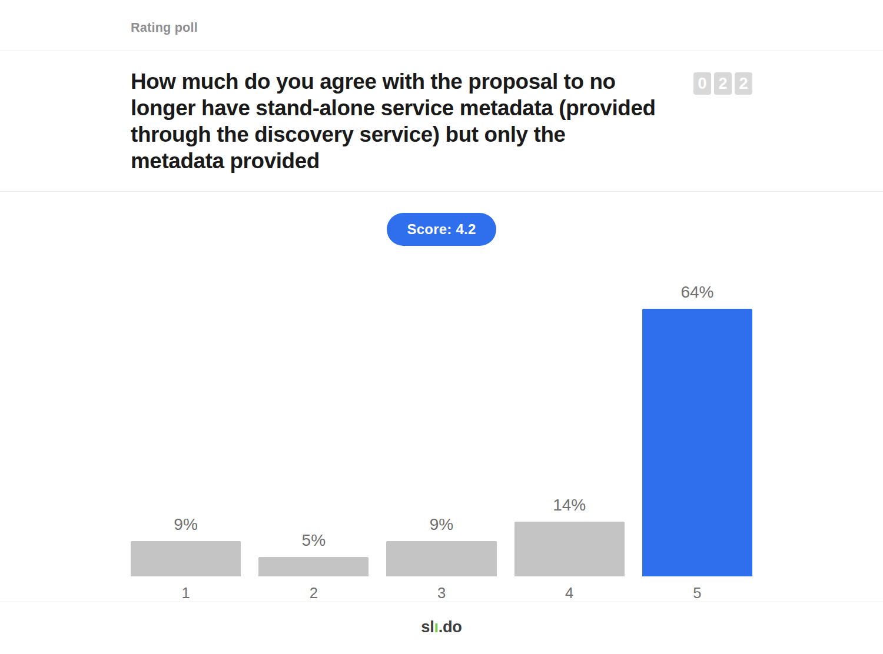Rating poll
How much do you agree with the proposal to no longer have stand-alone service metadata (provided through the discovery service) but only the metadata provided
022
Score: 4.2
9%
1
5%
2
9%
3
14%
4
64%
5
slı.do